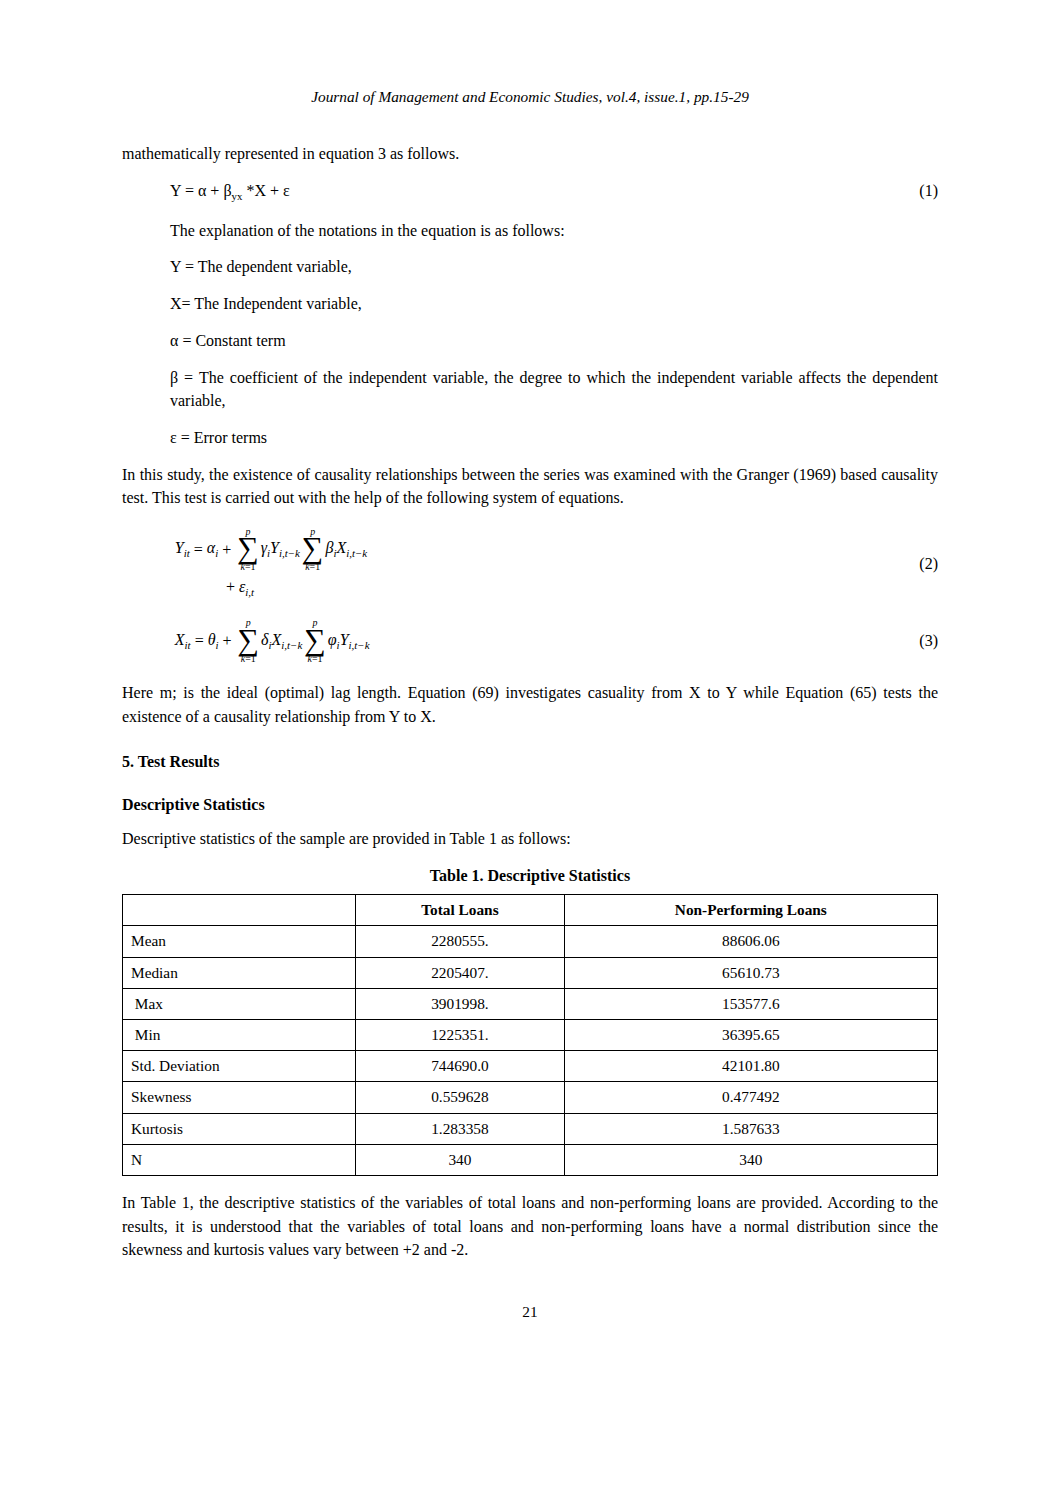Journal of Management and Economic Studies, vol.4, issue.1, pp.15-29
mathematically represented in equation 3 as follows.
Y = α + βyx *X + ε (1)
The explanation of the notations in the equation is as follows:
Y = The dependent variable,
X= The Independent variable,
α = Constant term
β = The coefficient of the independent variable, the degree to which the independent variable affects the dependent variable,
ε = Error terms
In this study, the existence of causality relationships between the series was examined with the Granger (1969) based causality test. This test is carried out with the help of the following system of equations.
Yit = αi + p ∑ k=1 γiYi,t−k p ∑ k=1 βiXi,t−k + εi,t (2)
Xit = θi + p ∑ k=1 δiXi,t−k p ∑ k=1 φiYi,t−k (3)
Here m; is the ideal (optimal) lag length. Equation (69) investigates casuality from X to Y while Equation (65) tests the existence of a causality relationship from Y to X.
5. Test Results
Descriptive Statistics
Descriptive statistics of the sample are provided in Table 1 as follows:
Table 1. Descriptive Statistics
| | Total Loans | Non-Performing Loans |
| --- | --- | --- |
| Mean | 2280555. | 88606.06 |
| Median | 2205407. | 65610.73 |
| Max | 3901998. | 153577.6 |
| Min | 1225351. | 36395.65 |
| Std. Deviation | 744690.0 | 42101.80 |
| Skewness | 0.559628 | 0.477492 |
| Kurtosis | 1.283358 | 1.587633 |
| N | 340 | 340 |
In Table 1, the descriptive statistics of the variables of total loans and non-performing loans are provided. According to the results, it is understood that the variables of total loans and non-performing loans have a normal distribution since the skewness and kurtosis values vary between +2 and -2.
21